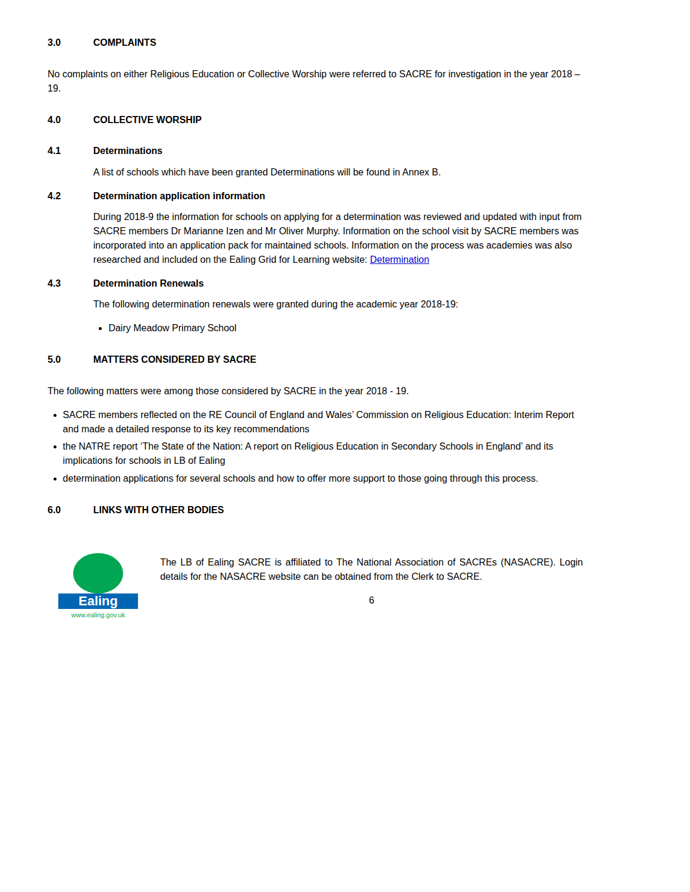3.0
Complaints
No complaints on either Religious Education or Collective Worship were referred to SACRE for investigation in the year 2018 – 19.
4.0
Collective Worship
4.1
Determinations
A list of schools which have been granted Determinations will be found in Annex B.
4.2
Determination application information
During 2018-9 the information for schools on applying for a determination was reviewed and updated with input from SACRE members Dr Marianne Izen and Mr Oliver Murphy. Information on the school visit by SACRE members was incorporated into an application pack for maintained schools. Information on the process was academies was also researched and included on the Ealing Grid for Learning website: Determination
4.3
Determination Renewals
The following determination renewals were granted during the academic year 2018-19:
Dairy Meadow Primary School
5.0
Matters considered by SACRE
The following matters were among those considered by SACRE in the year 2018 - 19.
SACRE members reflected on the RE Council of England and Wales’ Commission on Religious Education: Interim Report and made a detailed response to its key recommendations
the NATRE report ‘The State of the Nation: A report on Religious Education in Secondary Schools in England’ and its implications for schools in LB of Ealing
determination applications for several schools and how to offer more support to those going through this process.
6.0
Links with other bodies
Ealing www.ealing.gov.uk
The LB of Ealing SACRE is affiliated to The National Association of SACREs (NASACRE). Login details for the NASACRE website can be obtained from the Clerk to SACRE.
6